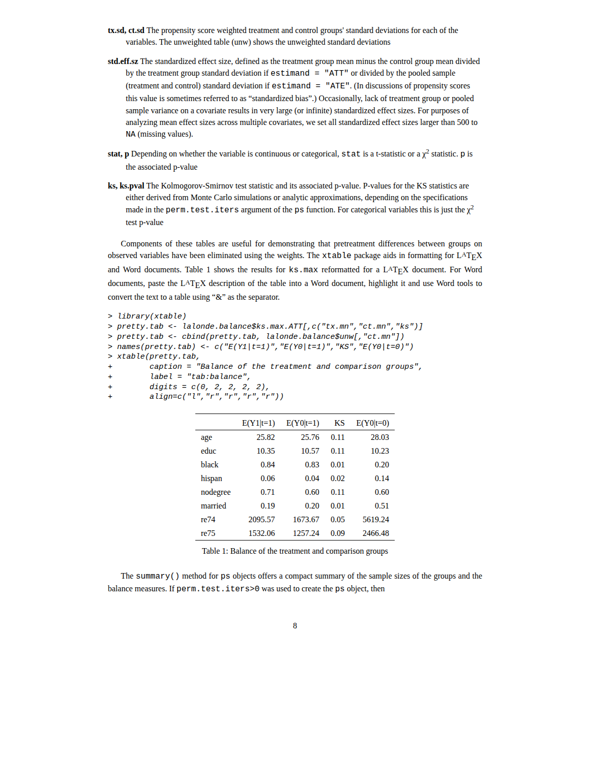tx.sd, ct.sd
The propensity score weighted treatment and control groups' standard deviations for each of the variables. The unweighted table (unw) shows the unweighted standard deviations
std.eff.sz
The standardized effect size, defined as the treatment group mean minus the control group mean divided by the treatment group standard deviation if estimand = "ATT" or divided by the pooled sample (treatment and control) standard deviation if estimand = "ATE". (In discussions of propensity scores this value is sometimes referred to as “standardized bias”.) Occasionally, lack of treatment group or pooled sample variance on a covariate results in very large (or infinite) standardized effect sizes. For purposes of analyzing mean effect sizes across multiple covariates, we set all standardized effect sizes larger than 500 to NA (missing values).
stat, p
Depending on whether the variable is continuous or categorical, stat is a t-statistic or a χ2 statistic. p is the associated p-value
ks, ks.pval
The Kolmogorov-Smirnov test statistic and its associated p-value. P-values for the KS statistics are either derived from Monte Carlo simulations or analytic approximations, depending on the specifications made in the perm.test.iters argument of the ps function. For categorical variables this is just the χ2 test p-value
Components of these tables are useful for demonstrating that pretreatment differences between groups on observed variables have been eliminated using the weights. The xtable package aids in formatting for La TEX and Word documents. Table 1 shows the results for ks.max reformatted for a La TEX document. For Word documents, paste the La TEX description of the table into a Word document, highlight it and use Word tools to convert the text to a table using “&” as the separator.
> library(xtable)
> pretty.tab <- lalonde.balance$ks.max.ATT[,c("tx.mn","ct.mn","ks")]
> pretty.tab <- cbind(pretty.tab, lalonde.balance$unw[,"ct.mn"])
> names(pretty.tab) <- c("E(Y1|t=1)","E(Y0|t=1)","KS","E(Y0|t=0)")
> xtable(pretty.tab,
+        caption = "Balance of the treatment and comparison groups",
+        label = "tab:balance",
+        digits = c(0, 2, 2, 2, 2),
+        align=c("l","r","r","r","r"))
| | E(Y1/t=1) | E(Y0/t=1) | KS | E(Y0/t=0) |
| --- | --- | --- | --- | --- |
| age | 25.82 | 25.76 | 0.11 | 28.03 |
| educ | 10.35 | 10.57 | 0.11 | 10.23 |
| black | 0.84 | 0.83 | 0.01 | 0.20 |
| hispan | 0.06 | 0.04 | 0.02 | 0.14 |
| nodegree | 0.71 | 0.60 | 0.11 | 0.60 |
| married | 0.19 | 0.20 | 0.01 | 0.51 |
| re74 | 2095.57 | 1673.67 | 0.05 | 5619.24 |
| re75 | 1532.06 | 1257.24 | 0.09 | 2466.48 |
Table 1: Balance of the treatment and comparison groups
The summary() method for ps objects offers a compact summary of the sample sizes of the groups and the balance measures. If perm.test.iters>0 was used to create the ps object, then
8